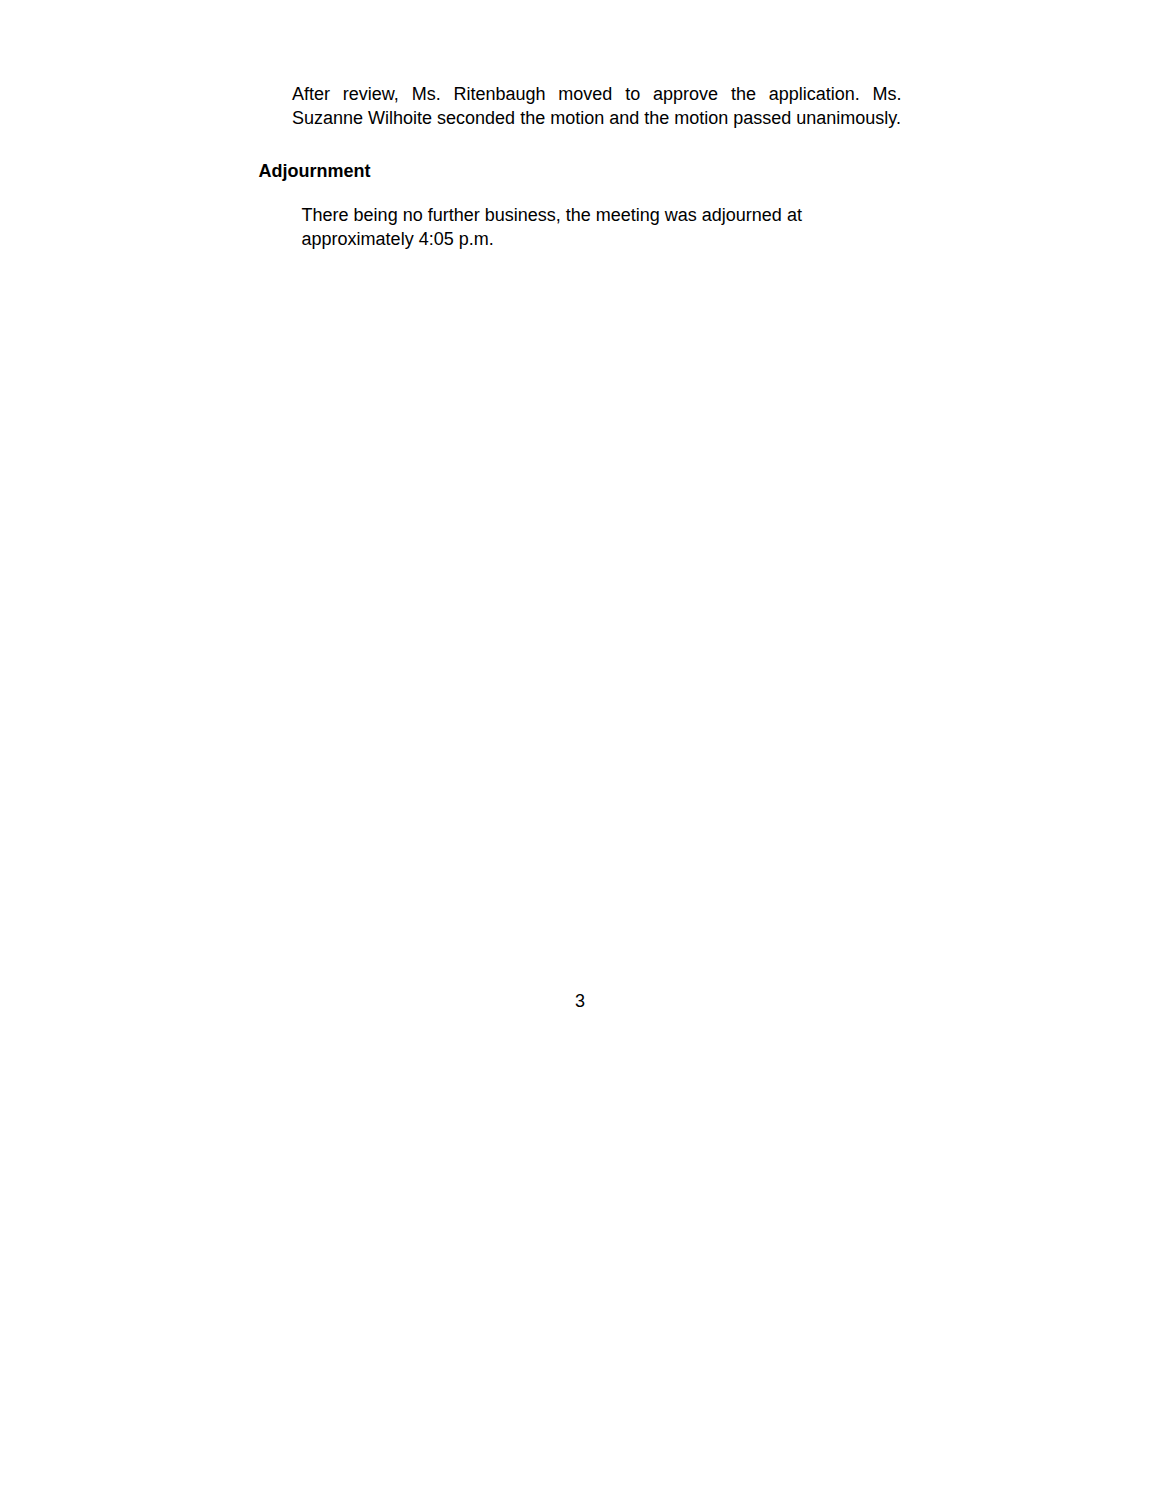After review, Ms. Ritenbaugh moved to approve the application. Ms. Suzanne Wilhoite seconded the motion and the motion passed unanimously.
Adjournment
There being no further business, the meeting was adjourned at approximately 4:05 p.m.
3